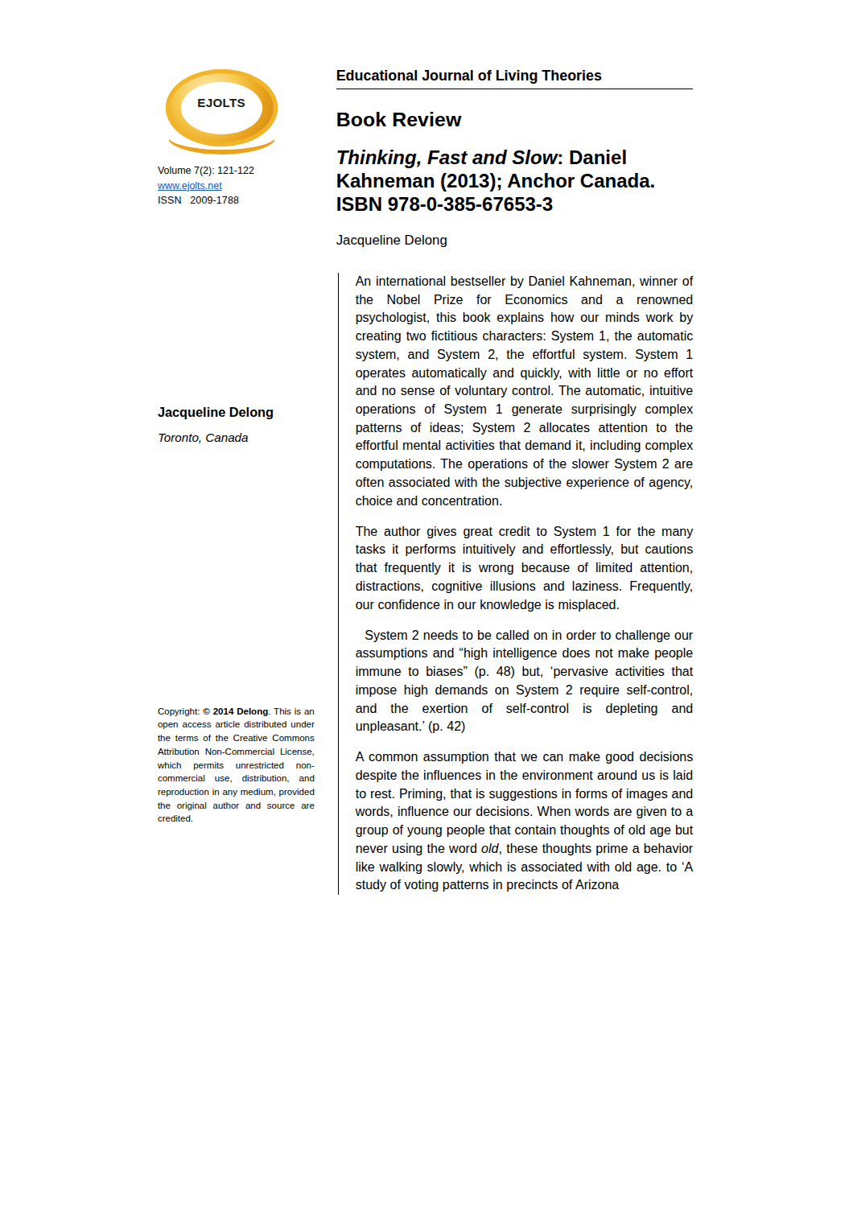EJOLTS
Volume 7(2): 121-122
www.ejolts.net
ISSN 2009-1788
Jacqueline Delong
Toronto, Canada
Copyright: © 2014 Delong. This is an open access article distributed under the terms of the Creative Commons Attribution Non-Commercial License, which permits unrestricted non-commercial use, distribution, and reproduction in any medium, provided the original author and source are credited.
Educational Journal of Living Theories
Book Review
Thinking, Fast and Slow: Daniel Kahneman (2013); Anchor Canada. ISBN 978-0-385-67653-3
Jacqueline Delong
An international bestseller by Daniel Kahneman, winner of the Nobel Prize for Economics and a renowned psychologist, this book explains how our minds work by creating two fictitious characters: System 1, the automatic system, and System 2, the effortful system. System 1 operates automatically and quickly, with little or no effort and no sense of voluntary control. The automatic, intuitive operations of System 1 generate surprisingly complex patterns of ideas; System 2 allocates attention to the effortful mental activities that demand it, including complex computations. The operations of the slower System 2 are often associated with the subjective experience of agency, choice and concentration.
The author gives great credit to System 1 for the many tasks it performs intuitively and effortlessly, but cautions that frequently it is wrong because of limited attention, distractions, cognitive illusions and laziness. Frequently, our confidence in our knowledge is misplaced.
System 2 needs to be called on in order to challenge our assumptions and “high intelligence does not make people immune to biases” (p. 48) but, ‘pervasive activities that impose high demands on System 2 require self-control, and the exertion of self-control is depleting and unpleasant.’ (p. 42)
A common assumption that we can make good decisions despite the influences in the environment around us is laid to rest. Priming, that is suggestions in forms of images and words, influence our decisions. When words are given to a group of young people that contain thoughts of old age but never using the word old, these thoughts prime a behavior like walking slowly, which is associated with old age. to ‘A study of voting patterns in precincts of Arizona